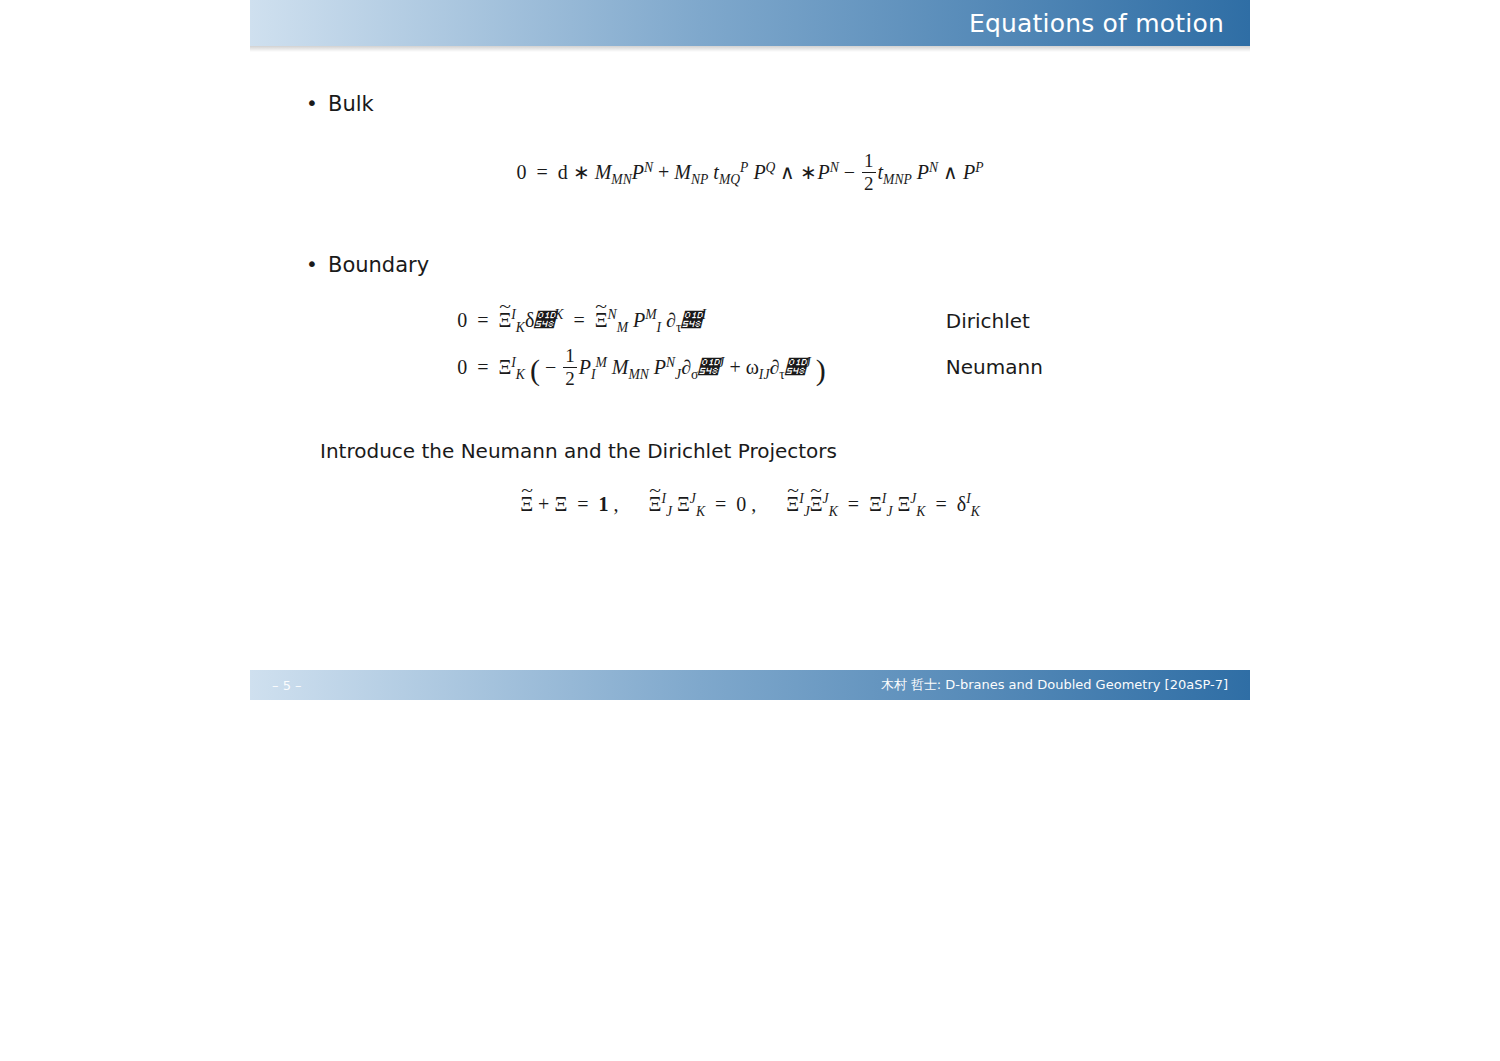Equations of motion
Bulk
0 = d ∗ MMNPN + MNP tMQP PQ ∧ ∗PN − 12 tMNP PN ∧ PP
Boundary
| 0 = ~ Ξ I K δ 𝕈 K = ~ Ξ N M P M I ∂ τ 𝕈 I | Dirichlet |
| 0 = Ξ I K ( − 1 2 P I M M MN P N J ∂ σ 𝕈 J + ω IJ ∂ τ 𝕈 J ) | Neumann |
Introduce the Neumann and the Dirichlet Projectors
~Ξ + Ξ = 1 , ~ΞIJ ΞJK = 0 , ~ΞIJ~ΞJK = ΞIJ ΞJK = δIK
– 5 –
木村 哲士: D-branes and Doubled Geometry [20aSP-7]